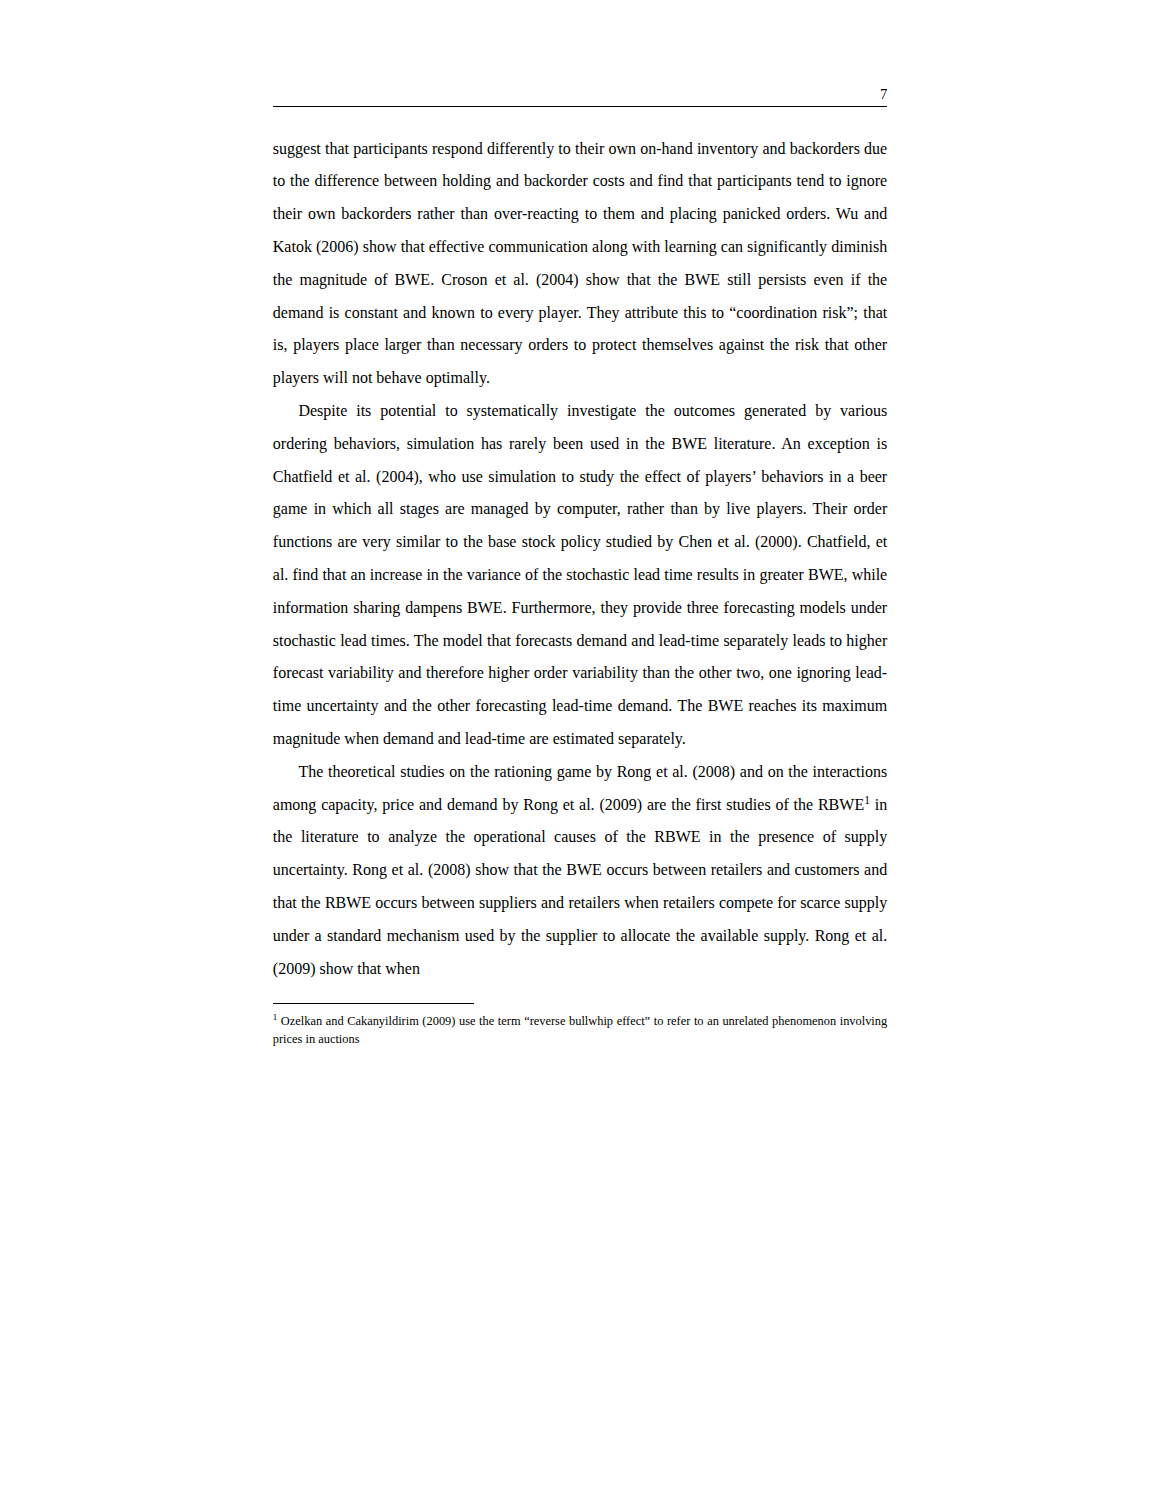7
suggest that participants respond differently to their own on-hand inventory and backorders due to the difference between holding and backorder costs and find that participants tend to ignore their own backorders rather than over-reacting to them and placing panicked orders. Wu and Katok (2006) show that effective communication along with learning can significantly diminish the magnitude of BWE. Croson et al. (2004) show that the BWE still persists even if the demand is constant and known to every player. They attribute this to “coordination risk”; that is, players place larger than necessary orders to protect themselves against the risk that other players will not behave optimally.
Despite its potential to systematically investigate the outcomes generated by various ordering behaviors, simulation has rarely been used in the BWE literature. An exception is Chatfield et al. (2004), who use simulation to study the effect of players’ behaviors in a beer game in which all stages are managed by computer, rather than by live players. Their order functions are very similar to the base stock policy studied by Chen et al. (2000). Chatfield, et al. find that an increase in the variance of the stochastic lead time results in greater BWE, while information sharing dampens BWE. Furthermore, they provide three forecasting models under stochastic lead times. The model that forecasts demand and lead-time separately leads to higher forecast variability and therefore higher order variability than the other two, one ignoring lead-time uncertainty and the other forecasting lead-time demand. The BWE reaches its maximum magnitude when demand and lead-time are estimated separately.
The theoretical studies on the rationing game by Rong et al. (2008) and on the interactions among capacity, price and demand by Rong et al. (2009) are the first studies of the RBWE1 in the literature to analyze the operational causes of the RBWE in the presence of supply uncertainty. Rong et al. (2008) show that the BWE occurs between retailers and customers and that the RBWE occurs between suppliers and retailers when retailers compete for scarce supply under a standard mechanism used by the supplier to allocate the available supply. Rong et al. (2009) show that when
1 Ozelkan and Cakanyildirim (2009) use the term “reverse bullwhip effect” to refer to an unrelated phenomenon involving prices in auctions